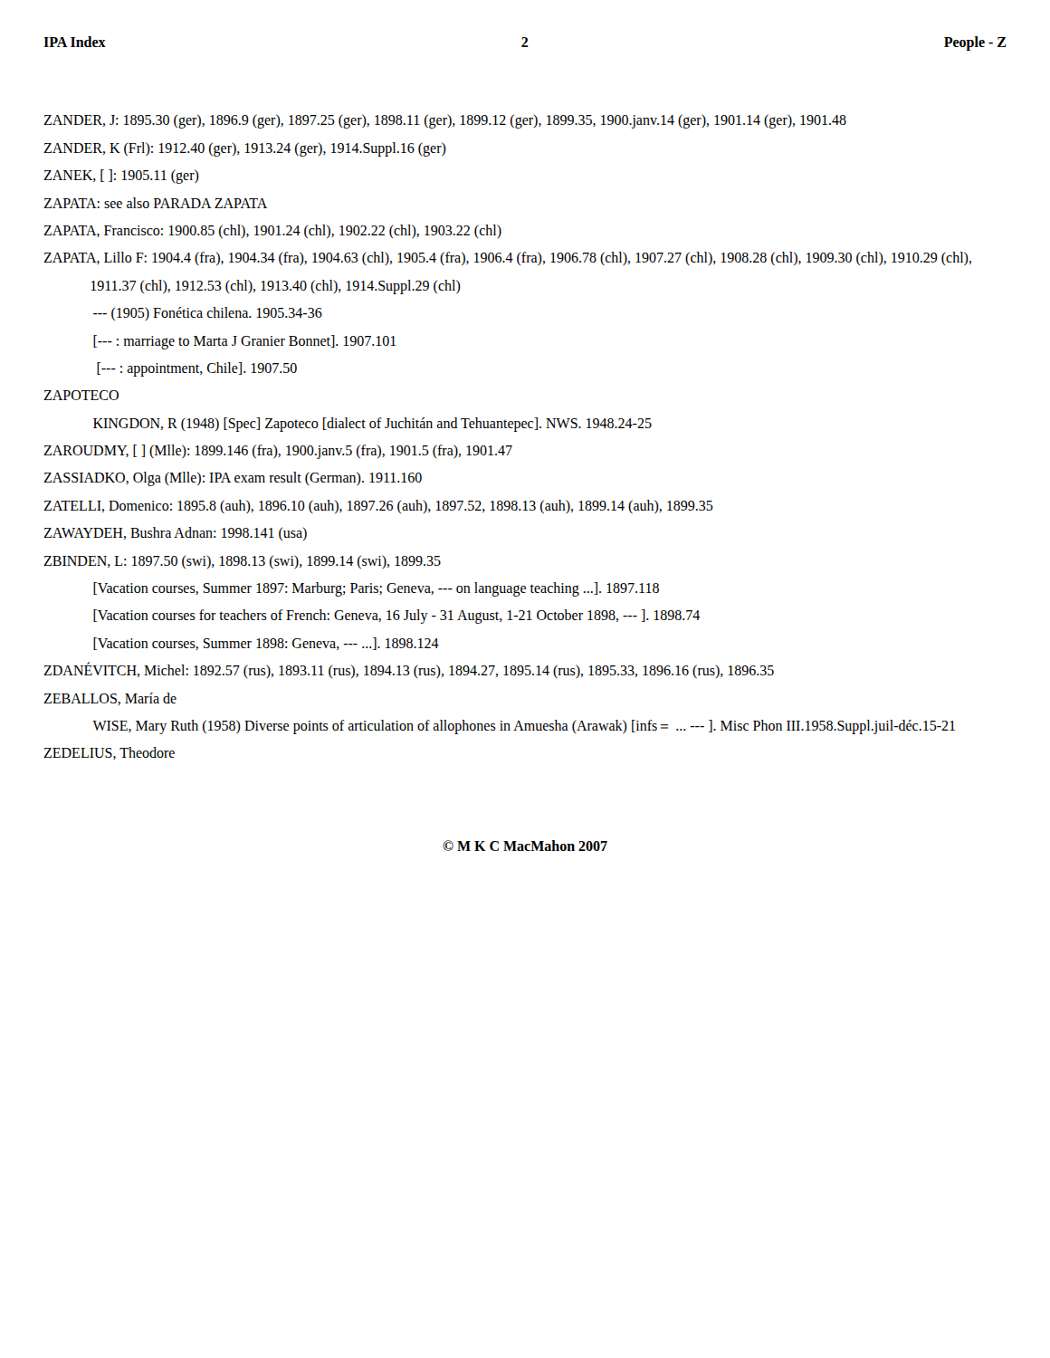IPA Index
2
People - Z
ZANDER, J: 1895.30 (ger), 1896.9 (ger), 1897.25 (ger), 1898.11 (ger), 1899.12 (ger), 1899.35, 1900.janv.14 (ger), 1901.14 (ger), 1901.48
ZANDER, K (Frl): 1912.40 (ger), 1913.24 (ger), 1914.Suppl.16 (ger)
ZANEK, [ ]: 1905.11 (ger)
ZAPATA: see also PARADA ZAPATA
ZAPATA, Francisco: 1900.85 (chl), 1901.24 (chl), 1902.22 (chl), 1903.22 (chl)
ZAPATA, Lillo F: 1904.4 (fra), 1904.34 (fra), 1904.63 (chl), 1905.4 (fra), 1906.4 (fra), 1906.78 (chl), 1907.27 (chl), 1908.28 (chl), 1909.30 (chl), 1910.29 (chl), 1911.37 (chl), 1912.53 (chl), 1913.40 (chl), 1914.Suppl.29 (chl)
--- (1905) Fonética chilena. 1905.34-36
[--- : marriage to Marta J Granier Bonnet]. 1907.101
[--- : appointment, Chile]. 1907.50
ZAPOTECO
KINGDON, R (1948) [Spec] Zapoteco [dialect of Juchitán and Tehuantepec]. NWS. 1948.24-25
ZAROUDMY, [ ] (Mlle): 1899.146 (fra), 1900.janv.5 (fra), 1901.5 (fra), 1901.47
ZASSIADKO, Olga (Mlle): IPA exam result (German). 1911.160
ZATELLI, Domenico: 1895.8 (auh), 1896.10 (auh), 1897.26 (auh), 1897.52, 1898.13 (auh), 1899.14 (auh), 1899.35
ZAWAYDEH, Bushra Adnan: 1998.141 (usa)
ZBINDEN, L: 1897.50 (swi), 1898.13 (swi), 1899.14 (swi), 1899.35
[Vacation courses, Summer 1897: Marburg; Paris; Geneva, --- on language teaching ...]. 1897.118
[Vacation courses for teachers of French: Geneva, 16 July - 31 August, 1-21 October 1898, --- ]. 1898.74
[Vacation courses, Summer 1898: Geneva, --- ...]. 1898.124
ZDANÉVITCH, Michel: 1892.57 (rus), 1893.11 (rus), 1894.13 (rus), 1894.27, 1895.14 (rus), 1895.33, 1896.16 (rus), 1896.35
ZEBALLOS, María de
WISE, Mary Ruth (1958) Diverse points of articulation of allophones in Amuesha (Arawak) [infs＝ ... --- ]. Misc Phon III.1958.Suppl.juil-déc.15-21
ZEDELIUS, Theodore
© M K C MacMahon 2007